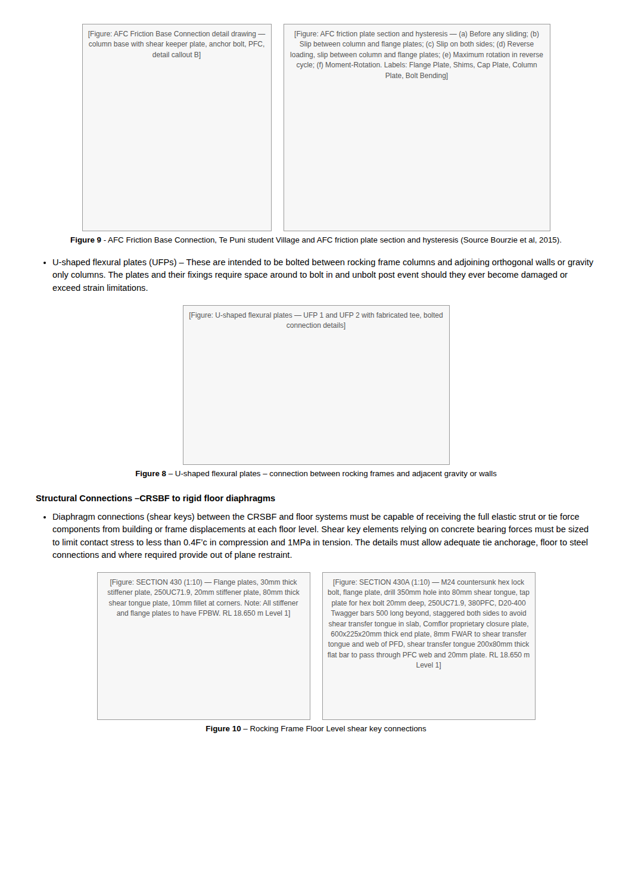[Figure: AFC Friction Base Connection detail drawing — column base with shear keeper plate, anchor bolt, PFC, detail callout B]
[Figure: AFC friction plate section and hysteresis — (a) Before any sliding; (b) Slip between column and flange plates; (c) Slip on both sides; (d) Reverse loading, slip between column and flange plates; (e) Maximum rotation in reverse cycle; (f) Moment-Rotation. Labels: Flange Plate, Shims, Cap Plate, Column Plate, Bolt Bending]
Figure 9 - AFC Friction Base Connection, Te Puni student Village and AFC friction plate section and hysteresis (Source Bourzie et al, 2015).
U-shaped flexural plates (UFPs) – These are intended to be bolted between rocking frame columns and adjoining orthogonal walls or gravity only columns. The plates and their fixings require space around to bolt in and unbolt post event should they ever become damaged or exceed strain limitations.
[Figure: U-shaped flexural plates — UFP 1 and UFP 2 with fabricated tee, bolted connection details]
Figure 8 – U-shaped flexural plates – connection between rocking frames and adjacent gravity or walls
Structural Connections –CRSBF to rigid floor diaphragms
Diaphragm connections (shear keys) between the CRSBF and floor systems must be capable of receiving the full elastic strut or tie force components from building or frame displacements at each floor level. Shear key elements relying on concrete bearing forces must be sized to limit contact stress to less than 0.4F’c in compression and 1MPa in tension. The details must allow adequate tie anchorage, floor to steel connections and where required provide out of plane restraint.
[Figure: SECTION 430 (1:10) — Flange plates, 30mm thick stiffener plate, 250UC71.9, 20mm stiffener plate, 80mm thick shear tongue plate, 10mm fillet at corners. Note: All stiffener and flange plates to have FPBW. RL 18.650 m Level 1]
[Figure: SECTION 430A (1:10) — M24 countersunk hex lock bolt, flange plate, drill 350mm hole into 80mm shear tongue, tap plate for hex bolt 20mm deep, 250UC71.9, 380PFC, D20-400 Twagger bars 500 long beyond, staggered both sides to avoid shear transfer tongue in slab, Comflor proprietary closure plate, 600x225x20mm thick end plate, 8mm FWAR to shear transfer tongue and web of PFD, shear transfer tongue 200x80mm thick flat bar to pass through PFC web and 20mm plate. RL 18.650 m Level 1]
Figure 10 – Rocking Frame Floor Level shear key connections